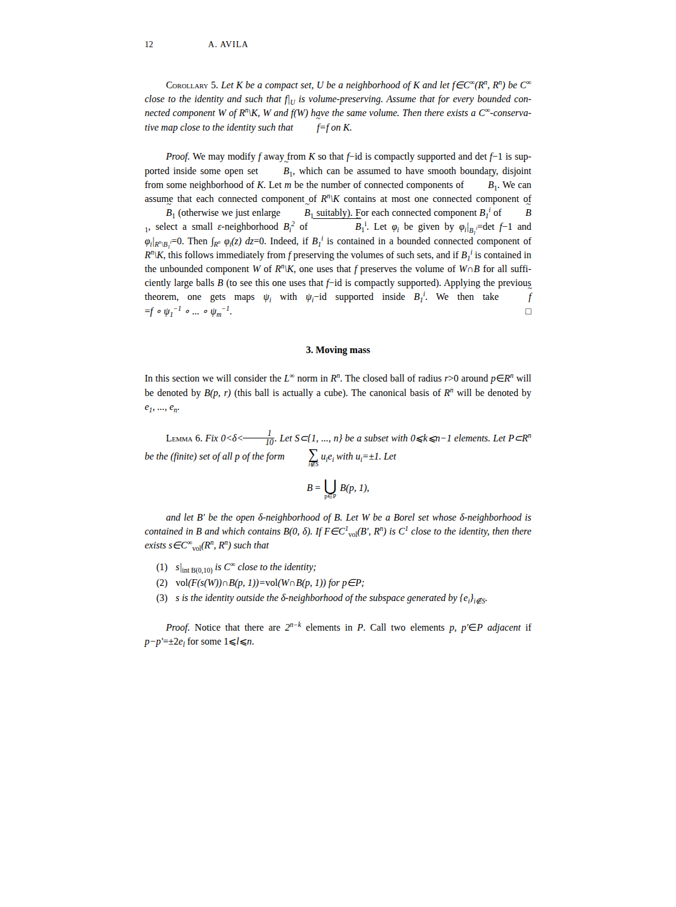12 A. AVILA
Corollary 5. Let K be a compact set, U be a neighborhood of K and let f∈C∞(Rn, Rn) be C∞ close to the identity and such that f|U is volume-preserving. Assume that for every bounded connected component W of Rn\K, W and f(W) have the same volume. Then there exists a C∞-conservative map close to the identity such that ~f=f on K.
Proof. We may modify f away from K so that f−id is compactly supported and det f−1 is supported inside some open set ~B1, which can be assumed to have smooth boundary, disjoint from some neighborhood of K. Let m be the number of connected components of ~B1. We can assume that each connected component of Rn\K contains at most one connected component of ~B1 (otherwise we just enlarge ~B1 suitably). For each connected component B1i of ~B1, select a small ε-neighborhood Bi2 of ~B1i. Let φi be given by φi|B1i=det f−1 and φi|Rn\B1i=0. Then ∫Rn φi(z) dz=0. Indeed, if B1i is contained in a bounded connected component of Rn\K, this follows immediately from f preserving the volumes of such sets, and if B1i is contained in the unbounded component W of Rn\K, one uses that f preserves the volume of W∩B for all sufficiently large balls B (to see this one uses that f−id is compactly supported). Applying the previous theorem, one gets maps ψi with ψi−id supported inside B1i. We then take ~f=f ∘ ψ1−1 ∘ ... ∘ ψm−1.□
3. Moving mass
In this section we will consider the L∞ norm in Rn. The closed ball of radius r>0 around p∈Rn will be denoted by B(p, r) (this ball is actually a cube). The canonical basis of Rn will be denoted by e1, ..., en.
Lemma 6. Fix 0<δ<110. Let S⊂{1, ..., n} be a subset with 0⩽k⩽n−1 elements. Let P⊂Rn be the (finite) set of all p of the form ∑i∉S uiei with ui=±1. Let
B = ⋃p∈P B(p, 1),
and let B′ be the open δ-neighborhood of B. Let W be a Borel set whose δ-neighborhood is contained in B and which contains B(0, δ). If F∈C1vol(B′, Rn) is C1 close to the identity, then there exists s∈C∞vol(Rn, Rn) such that
(1) s|int B(0,10) is C∞ close to the identity;
(2) vol(F(s(W))∩B(p, 1))=vol(W∩B(p, 1)) for p∈P;
(3) s is the identity outside the δ-neighborhood of the subspace generated by {ei}i∉S.
Proof. Notice that there are 2n−k elements in P. Call two elements p, p′∈P adjacent if p−p′=±2el for some 1⩽l⩽n.